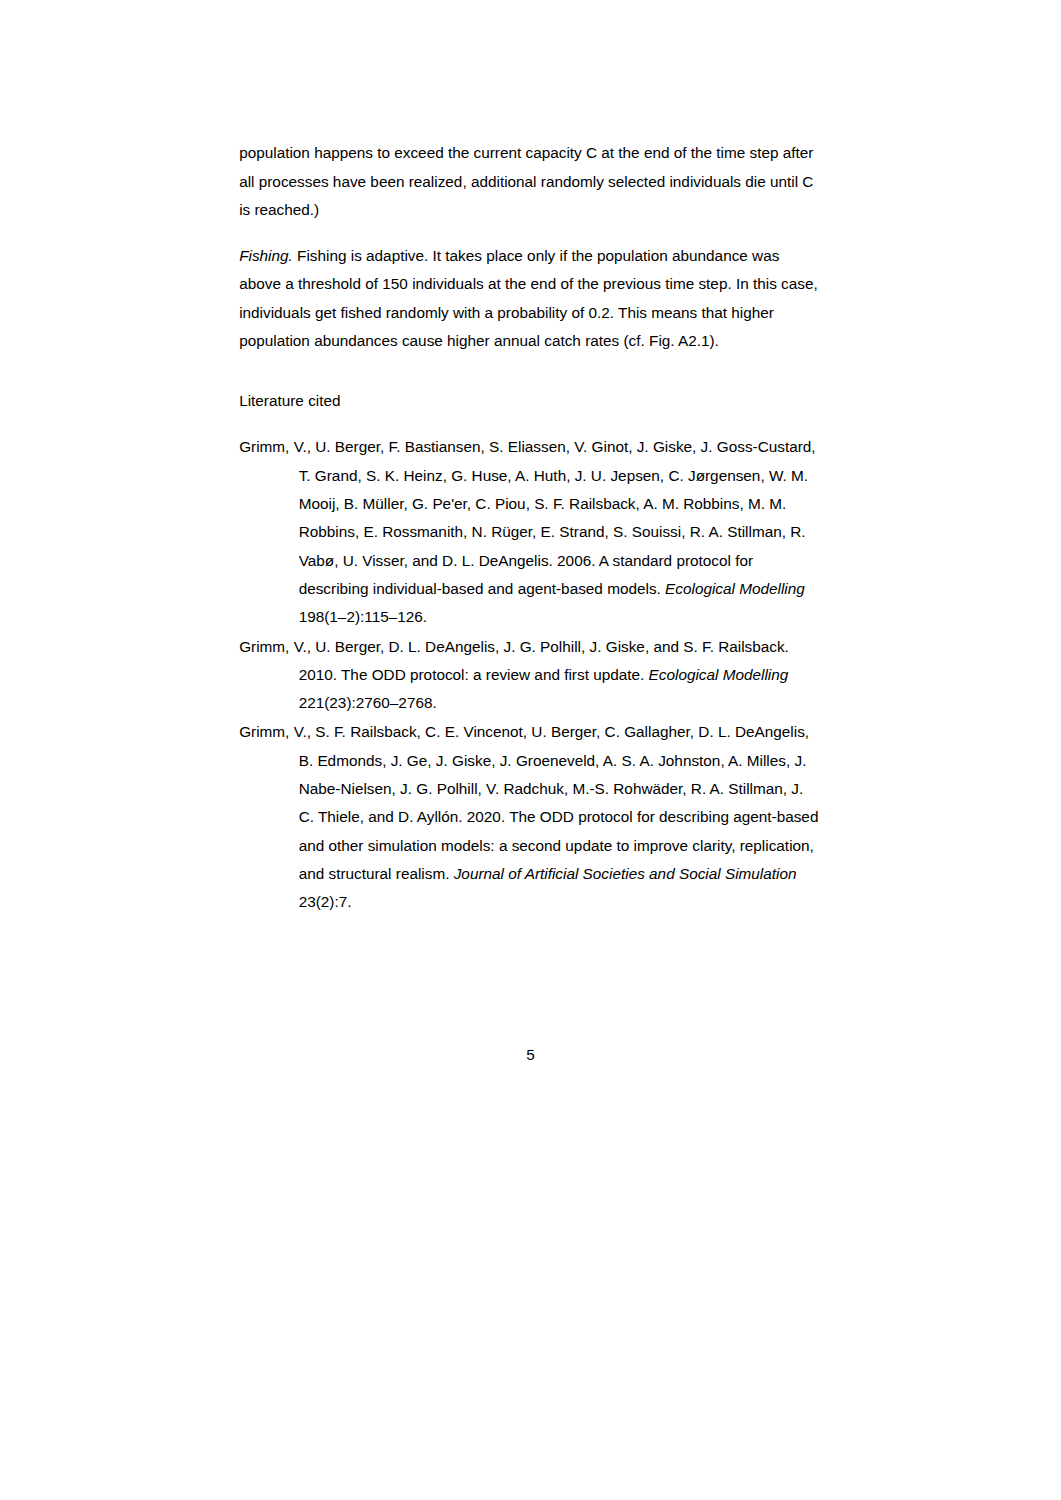population happens to exceed the current capacity C at the end of the time step after all processes have been realized, additional randomly selected individuals die until C is reached.)
Fishing. Fishing is adaptive. It takes place only if the population abundance was above a threshold of 150 individuals at the end of the previous time step. In this case, individuals get fished randomly with a probability of 0.2. This means that higher population abundances cause higher annual catch rates (cf. Fig. A2.1).
Literature cited
Grimm, V., U. Berger, F. Bastiansen, S. Eliassen, V. Ginot, J. Giske, J. Goss-Custard, T. Grand, S. K. Heinz, G. Huse, A. Huth, J. U. Jepsen, C. Jørgensen, W. M. Mooij, B. Müller, G. Pe'er, C. Piou, S. F. Railsback, A. M. Robbins, M. M. Robbins, E. Rossmanith, N. Rüger, E. Strand, S. Souissi, R. A. Stillman, R. Vabø, U. Visser, and D. L. DeAngelis. 2006. A standard protocol for describing individual-based and agent-based models. Ecological Modelling 198(1–2):115–126.
Grimm, V., U. Berger, D. L. DeAngelis, J. G. Polhill, J. Giske, and S. F. Railsback. 2010. The ODD protocol: a review and first update. Ecological Modelling 221(23):2760–2768.
Grimm, V., S. F. Railsback, C. E. Vincenot, U. Berger, C. Gallagher, D. L. DeAngelis, B. Edmonds, J. Ge, J. Giske, J. Groeneveld, A. S. A. Johnston, A. Milles, J. Nabe-Nielsen, J. G. Polhill, V. Radchuk, M.-S. Rohwäder, R. A. Stillman, J. C. Thiele, and D. Ayllón. 2020. The ODD protocol for describing agent-based and other simulation models: a second update to improve clarity, replication, and structural realism. Journal of Artificial Societies and Social Simulation 23(2):7.
5